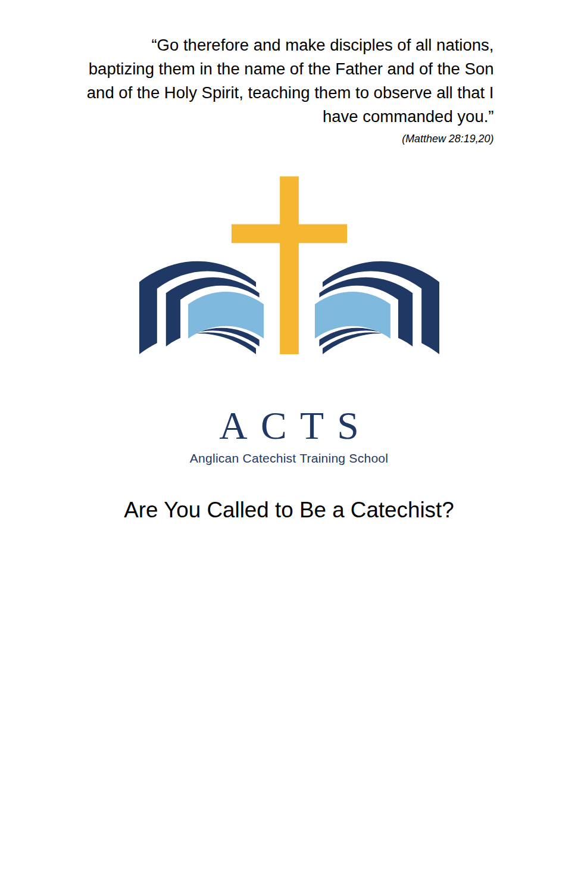“Go therefore and make disciples of all nations, baptizing them in the name of the Father and of the Son and of the Holy Spirit, teaching them to observe all that I have commanded you.”
(Matthew 28:19,20)
ACTS logo A golden cross rising from the centre of an open book drawn with layered navy and light-blue pages.
ACTS Anglican Catechist Training School
Are You Called to Be a Catechist?